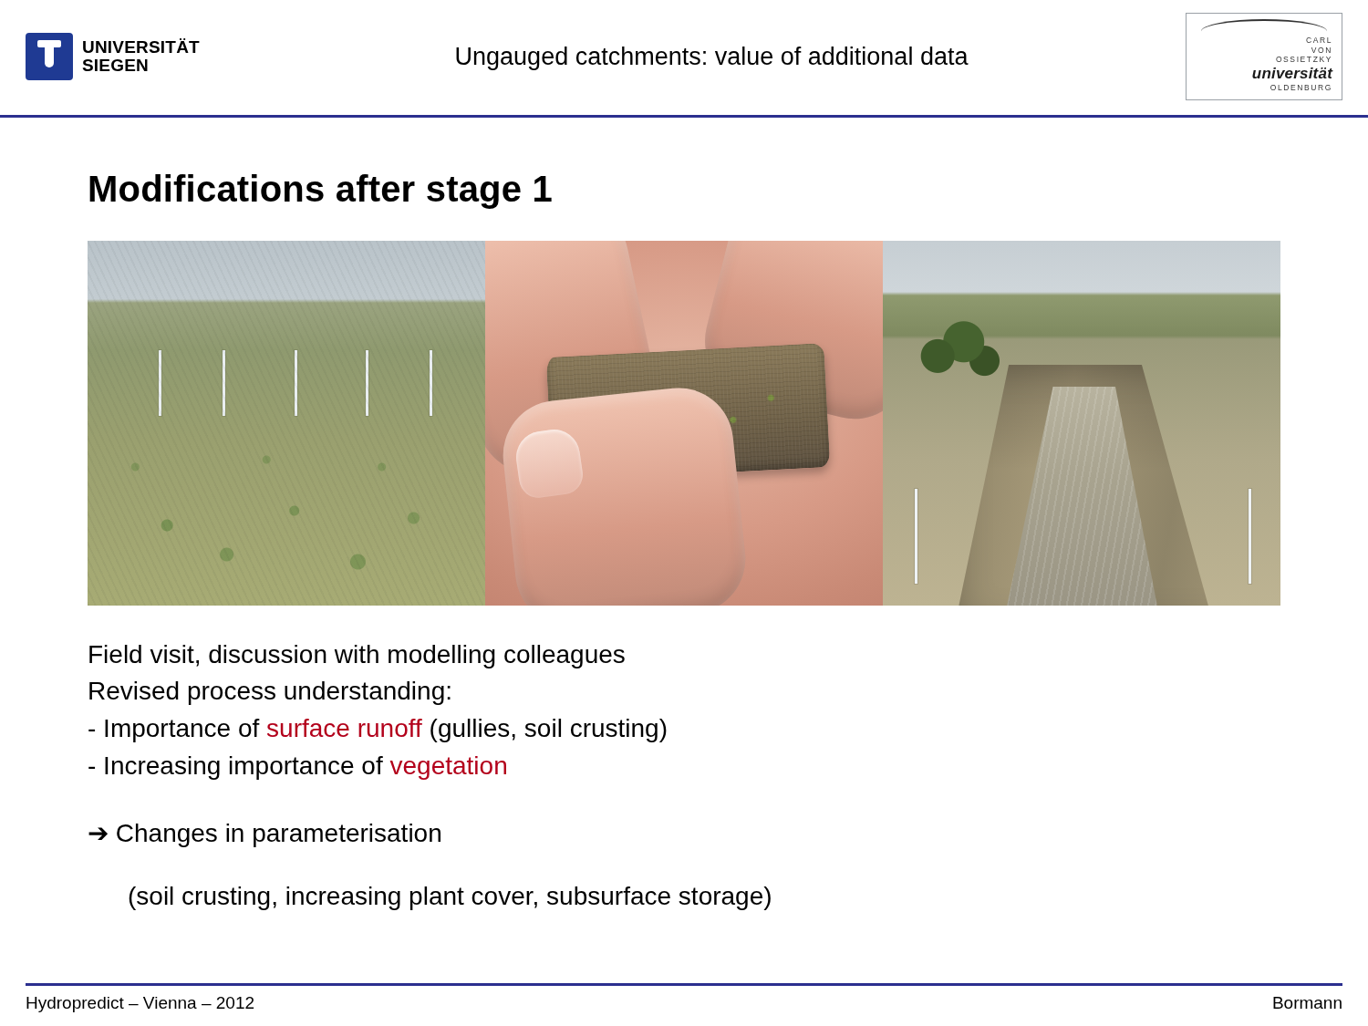UNIVERSITÄT
SIEGEN
Ungauged catchments: value of additional data
CARL
VON
OSSIETZKY
universität
OLDENBURG
Modifications after stage 1
Field visit, discussion with modelling colleagues
Revised process understanding:
- Importance of surface runoff (gullies, soil crusting)
- Increasing importance of vegetation
➔ Changes in parameterisation
(soil crusting, increasing plant cover, subsurface storage)
Hydropredict – Vienna – 2012
Bormann